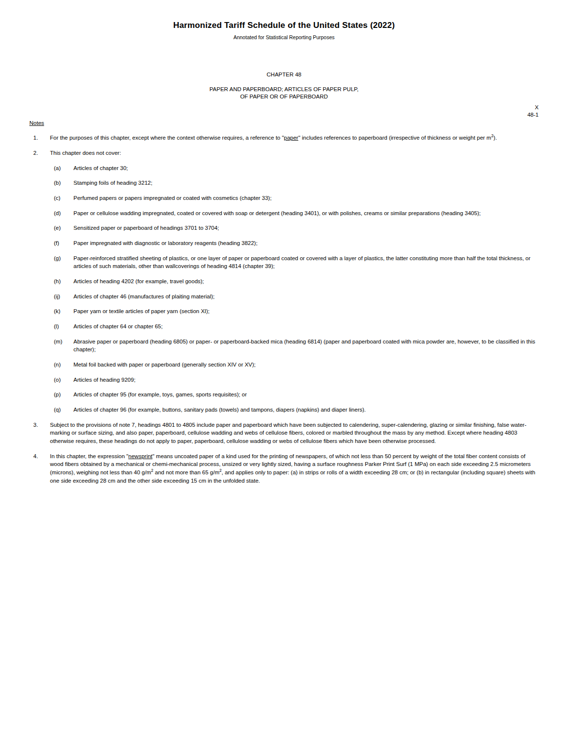Harmonized Tariff Schedule of the United States (2022)
Annotated for Statistical Reporting Purposes
CHAPTER 48
PAPER AND PAPERBOARD; ARTICLES OF PAPER PULP,
OF PAPER OR OF PAPERBOARD
X
48-1
Notes
1. For the purposes of this chapter, except where the context otherwise requires, a reference to "paper" includes references to paperboard (irrespective of thickness or weight per m2).
2. This chapter does not cover:
(a) Articles of chapter 30;
(b) Stamping foils of heading 3212;
(c) Perfumed papers or papers impregnated or coated with cosmetics (chapter 33);
(d) Paper or cellulose wadding impregnated, coated or covered with soap or detergent (heading 3401), or with polishes, creams or similar preparations (heading 3405);
(e) Sensitized paper or paperboard of headings 3701 to 3704;
(f) Paper impregnated with diagnostic or laboratory reagents (heading 3822);
(g) Paper-reinforced stratified sheeting of plastics, or one layer of paper or paperboard coated or covered with a layer of plastics, the latter constituting more than half the total thickness, or articles of such materials, other than wallcoverings of heading 4814 (chapter 39);
(h) Articles of heading 4202 (for example, travel goods);
(ij) Articles of chapter 46 (manufactures of plaiting material);
(k) Paper yarn or textile articles of paper yarn (section XI);
(l) Articles of chapter 64 or chapter 65;
(m) Abrasive paper or paperboard (heading 6805) or paper- or paperboard-backed mica (heading 6814) (paper and paperboard coated with mica powder are, however, to be classified in this chapter);
(n) Metal foil backed with paper or paperboard (generally section XIV or XV);
(o) Articles of heading 9209;
(p) Articles of chapter 95 (for example, toys, games, sports requisites); or
(q) Articles of chapter 96 (for example, buttons, sanitary pads (towels) and tampons, diapers (napkins) and diaper liners).
3. Subject to the provisions of note 7, headings 4801 to 4805 include paper and paperboard which have been subjected to calendering, super-calendering, glazing or similar finishing, false water-marking or surface sizing, and also paper, paperboard, cellulose wadding and webs of cellulose fibers, colored or marbled throughout the mass by any method. Except where heading 4803 otherwise requires, these headings do not apply to paper, paperboard, cellulose wadding or webs of cellulose fibers which have been otherwise processed.
4. In this chapter, the expression "newsprint" means uncoated paper of a kind used for the printing of newspapers, of which not less than 50 percent by weight of the total fiber content consists of wood fibers obtained by a mechanical or chemi-mechanical process, unsized or very lightly sized, having a surface roughness Parker Print Surf (1 MPa) on each side exceeding 2.5 micrometers (microns), weighing not less than 40 g/m2 and not more than 65 g/m2, and applies only to paper: (a) in strips or rolls of a width exceeding 28 cm; or (b) in rectangular (including square) sheets with one side exceeding 28 cm and the other side exceeding 15 cm in the unfolded state.